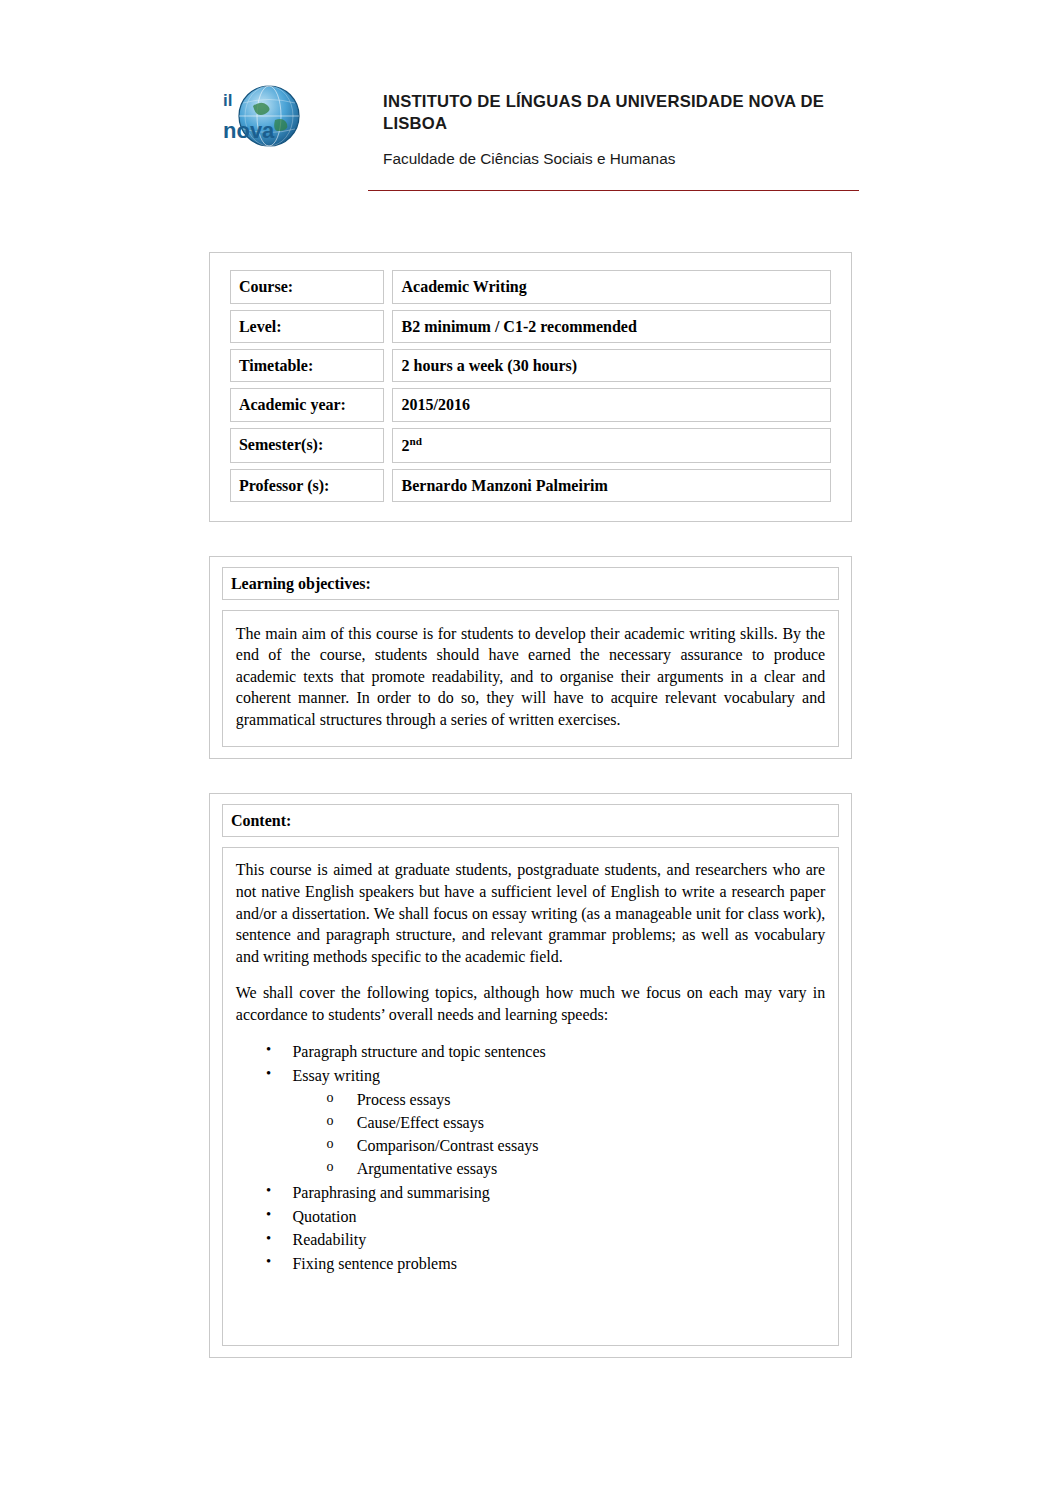il nova
INSTITUTO DE LÍNGUAS DA UNIVERSIDADE NOVA DE LISBOA
Faculdade de Ciências Sociais e Humanas
| Course : | Academic Writing |
| Level: | B2 minimum / C1-2 recommended |
| Timetable: | 2 hours a week (30 hours) |
| Academic year: | 2015/2016 |
| Semester(s): | 2 nd |
| Professor (s): | Bernardo Manzoni Palmeirim |
Learning objectives:
The main aim of this course is for students to develop their academic writing skills. By the end of the course, students should have earned the necessary assurance to produce academic texts that promote readability, and to organise their arguments in a clear and coherent manner. In order to do so, they will have to acquire relevant vocabulary and grammatical structures through a series of written exercises.
Content:
This course is aimed at graduate students, postgraduate students, and researchers who are not native English speakers but have a sufficient level of English to write a research paper and/or a dissertation. We shall focus on essay writing (as a manageable unit for class work), sentence and paragraph structure, and relevant grammar problems; as well as vocabulary and writing methods specific to the academic field.
We shall cover the following topics, although how much we focus on each may vary in accordance to students’ overall needs and learning speeds:
Paragraph structure and topic sentences
Essay writing
Process essays
Cause/Effect essays
Comparison/Contrast essays
Argumentative essays
Paraphrasing and summarising
Quotation
Readability
Fixing sentence problems